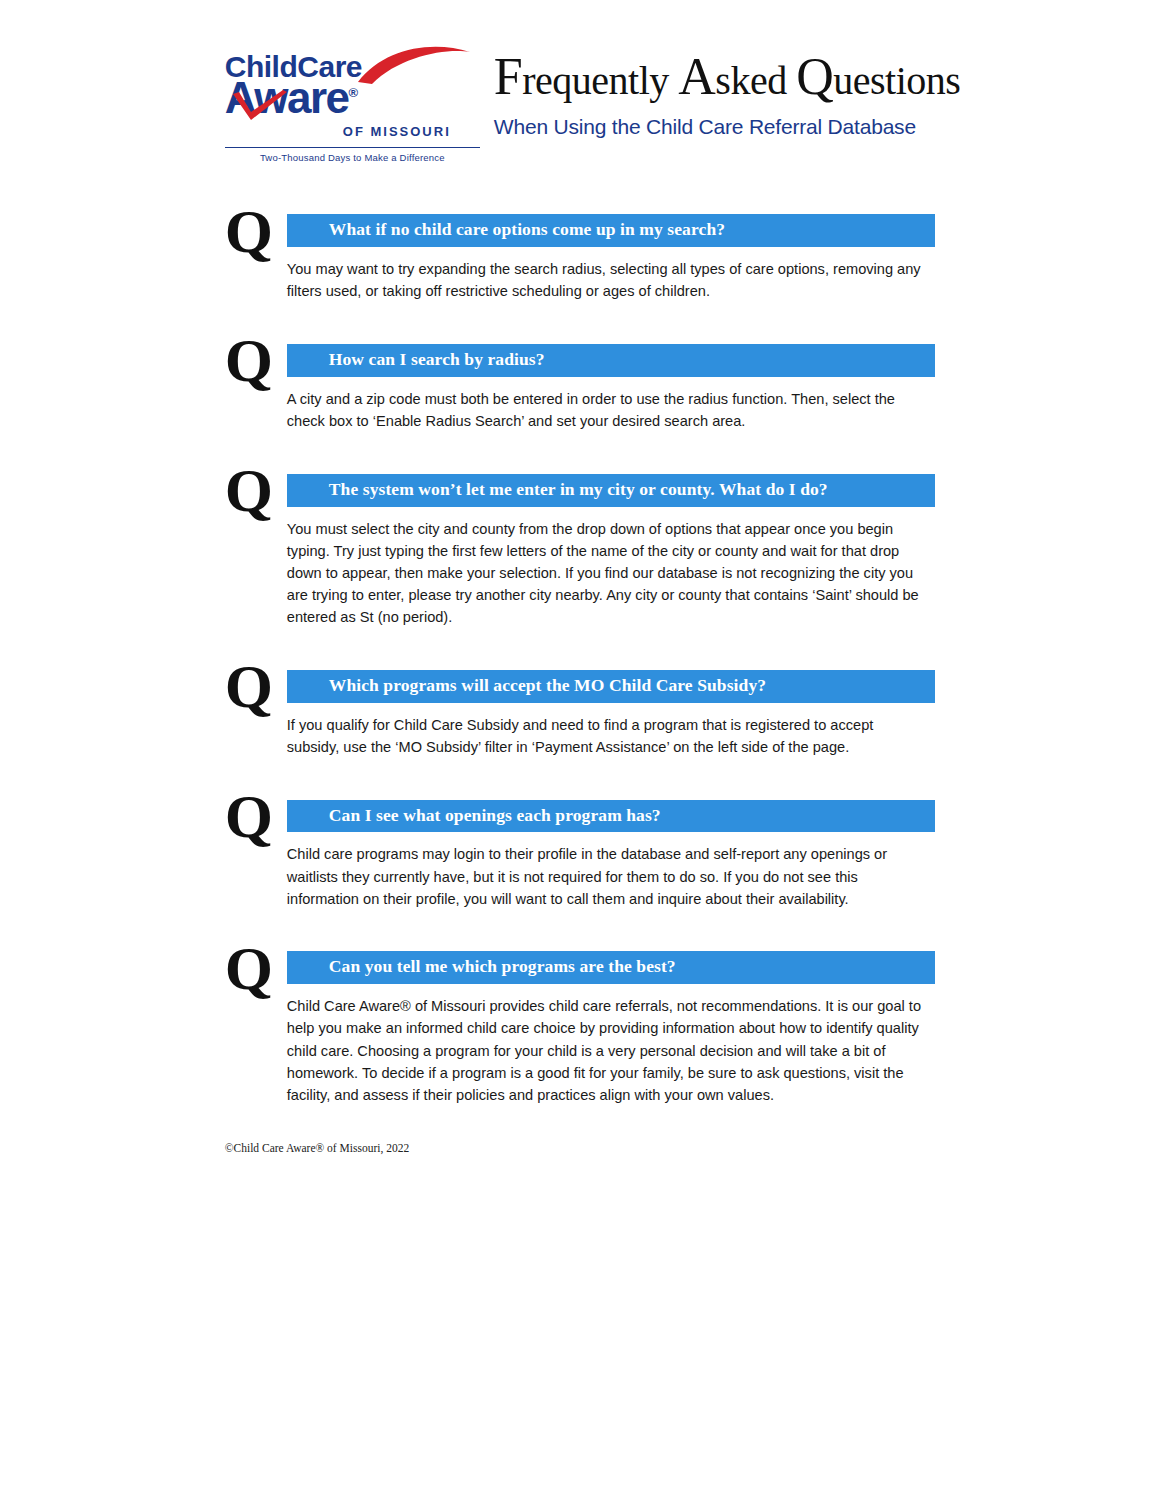Child Care Aware®
OF MISSOURI
Two-Thousand Days to Make a Difference
Frequently Asked Questions
When Using the Child Care Referral Database
Q
What if no child care options come up in my search?
You may want to try expanding the search radius, selecting all types of care options, removing any filters used, or taking off restrictive scheduling or ages of children.
Q
How can I search by radius?
A city and a zip code must both be entered in order to use the radius function. Then, select the check box to ‘Enable Radius Search’ and set your desired search area.
Q
The system won’t let me enter in my city or county. What do I do?
You must select the city and county from the drop down of options that appear once you begin typing. Try just typing the first few letters of the name of the city or county and wait for that drop down to appear, then make your selection. If you find our database is not recognizing the city you are trying to enter, please try another city nearby. Any city or county that contains ‘Saint’ should be entered as St (no period).
Q
Which programs will accept the MO Child Care Subsidy?
If you qualify for Child Care Subsidy and need to find a program that is registered to accept subsidy, use the ‘MO Subsidy’ filter in ‘Payment Assistance’ on the left side of the page.
Q
Can I see what openings each program has?
Child care programs may login to their profile in the database and self-report any openings or waitlists they currently have, but it is not required for them to do so. If you do not see this information on their profile, you will want to call them and inquire about their availability.
Q
Can you tell me which programs are the best?
Child Care Aware® of Missouri provides child care referrals, not recommendations. It is our goal to help you make an informed child care choice by providing information about how to identify quality child care. Choosing a program for your child is a very personal decision and will take a bit of homework. To decide if a program is a good fit for your family, be sure to ask questions, visit the facility, and assess if their policies and practices align with your own values.
©Child Care Aware® of Missouri, 2022